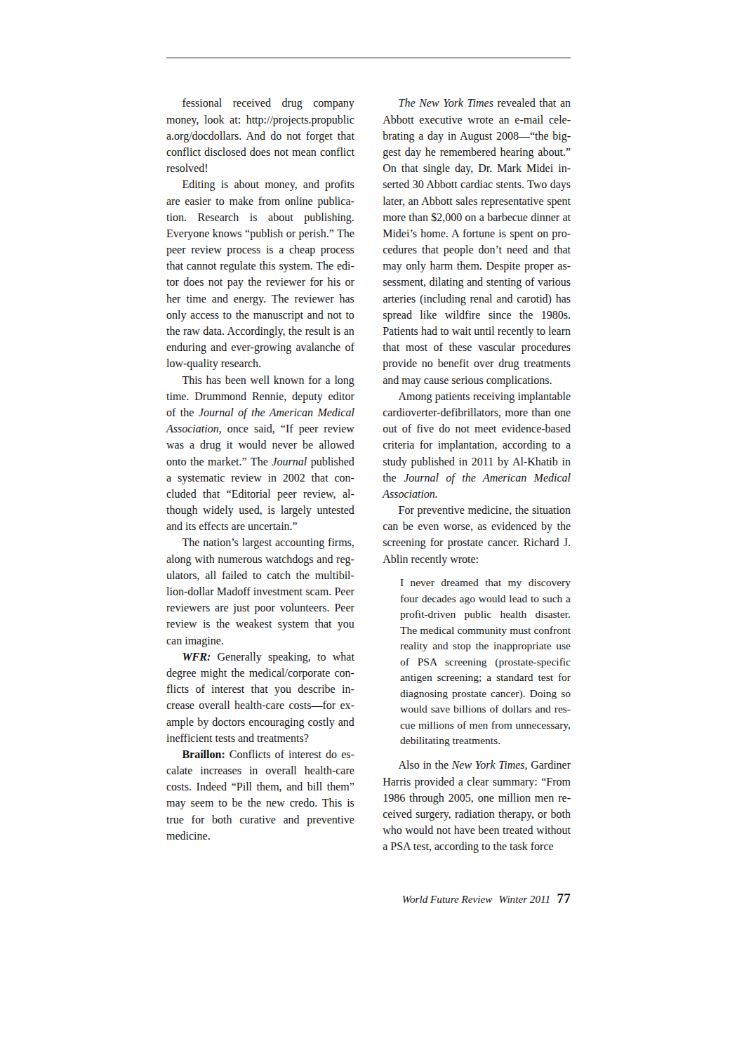fessional received drug company money, look at: http://projects.propublica.org/docdollars. And do not forget that conflict disclosed does not mean conflict resolved!
Editing is about money, and profits are easier to make from online publication. Research is about publishing. Everyone knows “publish or perish.” The peer review process is a cheap process that cannot regulate this system. The editor does not pay the reviewer for his or her time and energy. The reviewer has only access to the manuscript and not to the raw data. Accordingly, the result is an enduring and ever-growing avalanche of low-quality research.
This has been well known for a long time. Drummond Rennie, deputy editor of the Journal of the American Medical Association, once said, “If peer review was a drug it would never be allowed onto the market.” The Journal published a systematic review in 2002 that concluded that “Editorial peer review, although widely used, is largely untested and its effects are uncertain.”
The nation’s largest accounting firms, along with numerous watchdogs and regulators, all failed to catch the multibillion-dollar Madoff investment scam. Peer reviewers are just poor volunteers. Peer review is the weakest system that you can imagine.
WFR: Generally speaking, to what degree might the medical/corporate conflicts of interest that you describe increase overall health-care costs—for example by doctors encouraging costly and inefficient tests and treatments?
Braillon: Conflicts of interest do escalate increases in overall health-care costs. Indeed “Pill them, and bill them” may seem to be the new credo. This is true for both curative and preventive medicine.
The New York Times revealed that an Abbott executive wrote an e-mail celebrating a day in August 2008—“the biggest day he remembered hearing about.” On that single day, Dr. Mark Midei inserted 30 Abbott cardiac stents. Two days later, an Abbott sales representative spent more than $2,000 on a barbecue dinner at Midei’s home. A fortune is spent on procedures that people don’t need and that may only harm them. Despite proper assessment, dilating and stenting of various arteries (including renal and carotid) has spread like wildfire since the 1980s. Patients had to wait until recently to learn that most of these vascular procedures provide no benefit over drug treatments and may cause serious complications.
Among patients receiving implantable cardioverter-defibrillators, more than one out of five do not meet evidence-based criteria for implantation, according to a study published in 2011 by Al-Khatib in the Journal of the American Medical Association.
For preventive medicine, the situation can be even worse, as evidenced by the screening for prostate cancer. Richard J. Ablin recently wrote:
I never dreamed that my discovery four decades ago would lead to such a profit-driven public health disaster. The medical community must confront reality and stop the inappropriate use of PSA screening (prostate-specific antigen screening; a standard test for diagnosing prostate cancer). Doing so would save billions of dollars and rescue millions of men from unnecessary, debilitating treatments.
Also in the New York Times, Gardiner Harris provided a clear summary: “From 1986 through 2005, one million men received surgery, radiation therapy, or both who would not have been treated without a PSA test, according to the task force
World Future Review Winter 201177